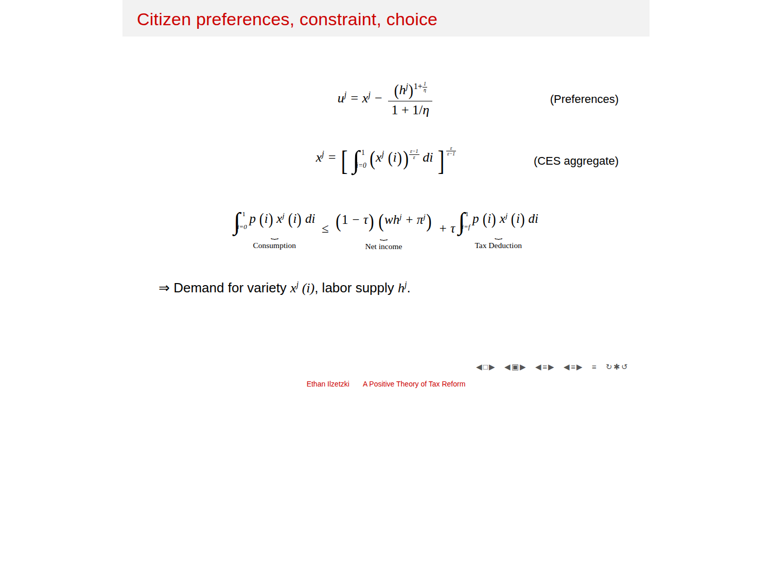Citizen preferences, constraint, choice
uj = xj − (hj)1+1 η 1 + 1/η
(Preferences)
xj = [ ∫i=01 (xj (i))ε−1 ε di ] εε−1
(CES aggregate)
∫i=01 p (i) xj (i) di ⏟ Consumption ≤ (1 − τ) (whj + πj) ⏟ Net income + τ ∫i=f 1 p (i) xj (i) di ⏟ Tax Deduction
⇒ Demand for variety xj (i), labor supply hj.
◀□▶ ◀▣▶ ◀≡▶ ◀≡▶ ≡ ↻✱↺
Ethan Ilzetzki A Positive Theory of Tax Reform